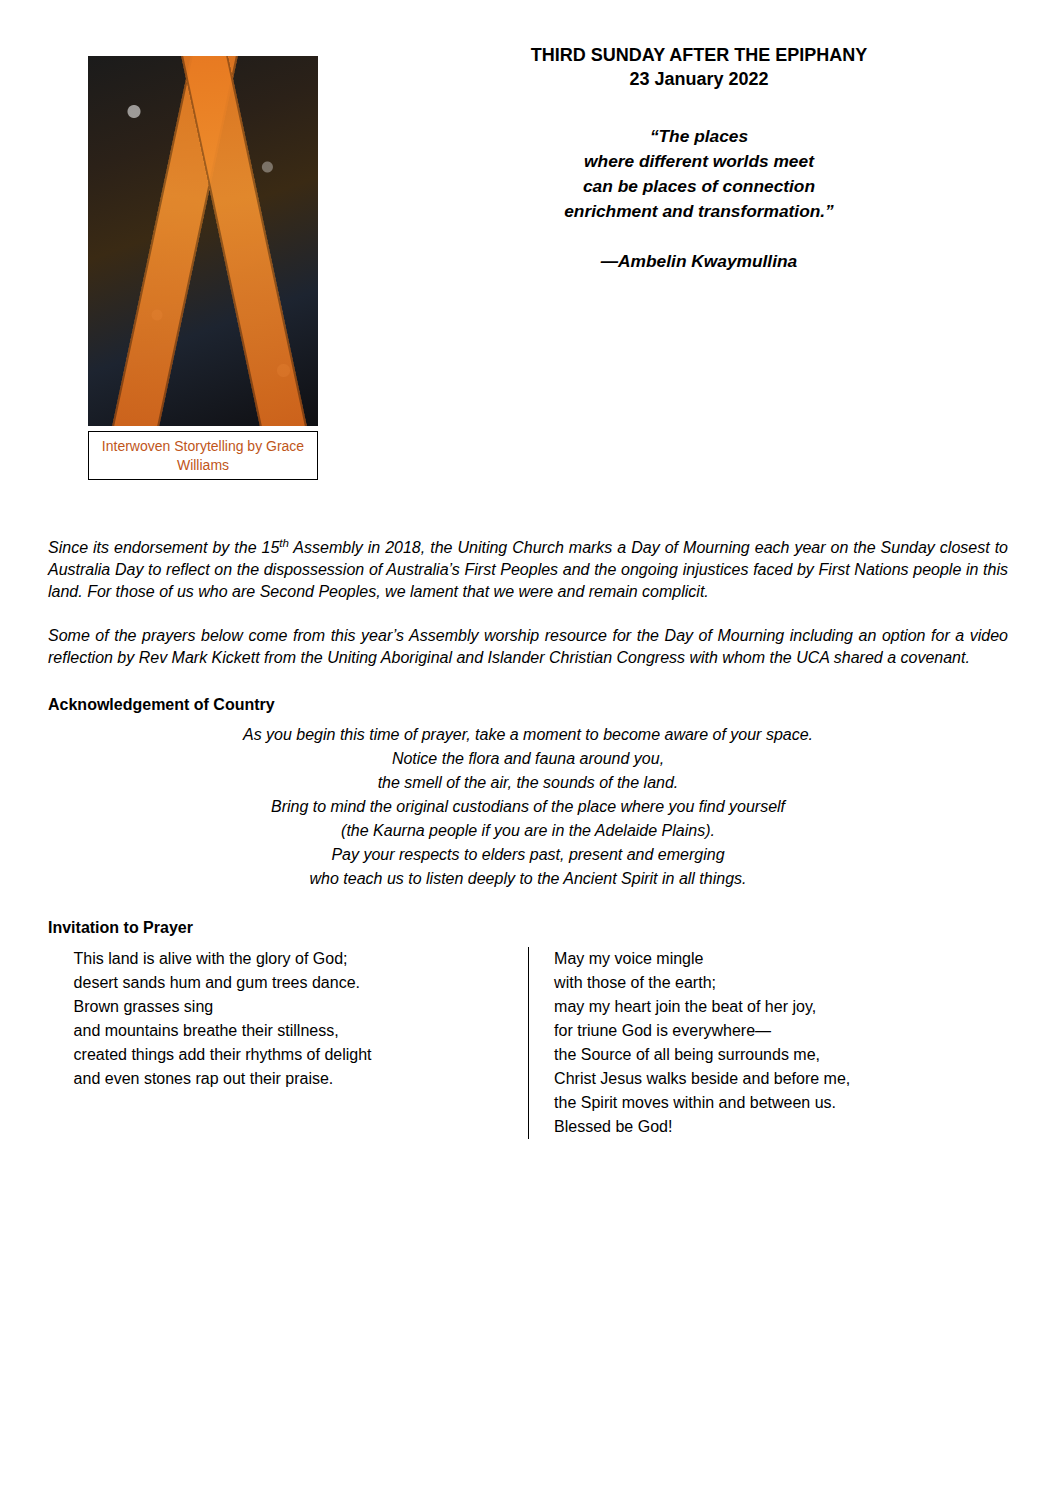Interwoven Storytelling by Grace Williams
THIRD SUNDAY AFTER THE EPIPHANY
23 January 2022
“The places
where different worlds meet
can be places of connection
enrichment and transformation.” —Ambelin Kwaymullina
Since its endorsement by the 15th Assembly in 2018, the Uniting Church marks a Day of Mourning each year on the Sunday closest to Australia Day to reflect on the dispossession of Australia’s First Peoples and the ongoing injustices faced by First Nations people in this land. For those of us who are Second Peoples, we lament that we were and remain complicit.
Some of the prayers below come from this year’s Assembly worship resource for the Day of Mourning including an option for a video reflection by Rev Mark Kickett from the Uniting Aboriginal and Islander Christian Congress with whom the UCA shared a covenant.
Acknowledgement of Country
As you begin this time of prayer, take a moment to become aware of your space.
Notice the flora and fauna around you,
the smell of the air, the sounds of the land.
Bring to mind the original custodians of the place where you find yourself
(the Kaurna people if you are in the Adelaide Plains).
Pay your respects to elders past, present and emerging
who teach us to listen deeply to the Ancient Spirit in all things.
Invitation to Prayer
This land is alive with the glory of God;
desert sands hum and gum trees dance.
Brown grasses sing
and mountains breathe their stillness,
created things add their rhythms of delight
and even stones rap out their praise.
May my voice mingle
with those of the earth;
may my heart join the beat of her joy,
for triune God is everywhere—
the Source of all being surrounds me,
Christ Jesus walks beside and before me,
the Spirit moves within and between us.
Blessed be God!